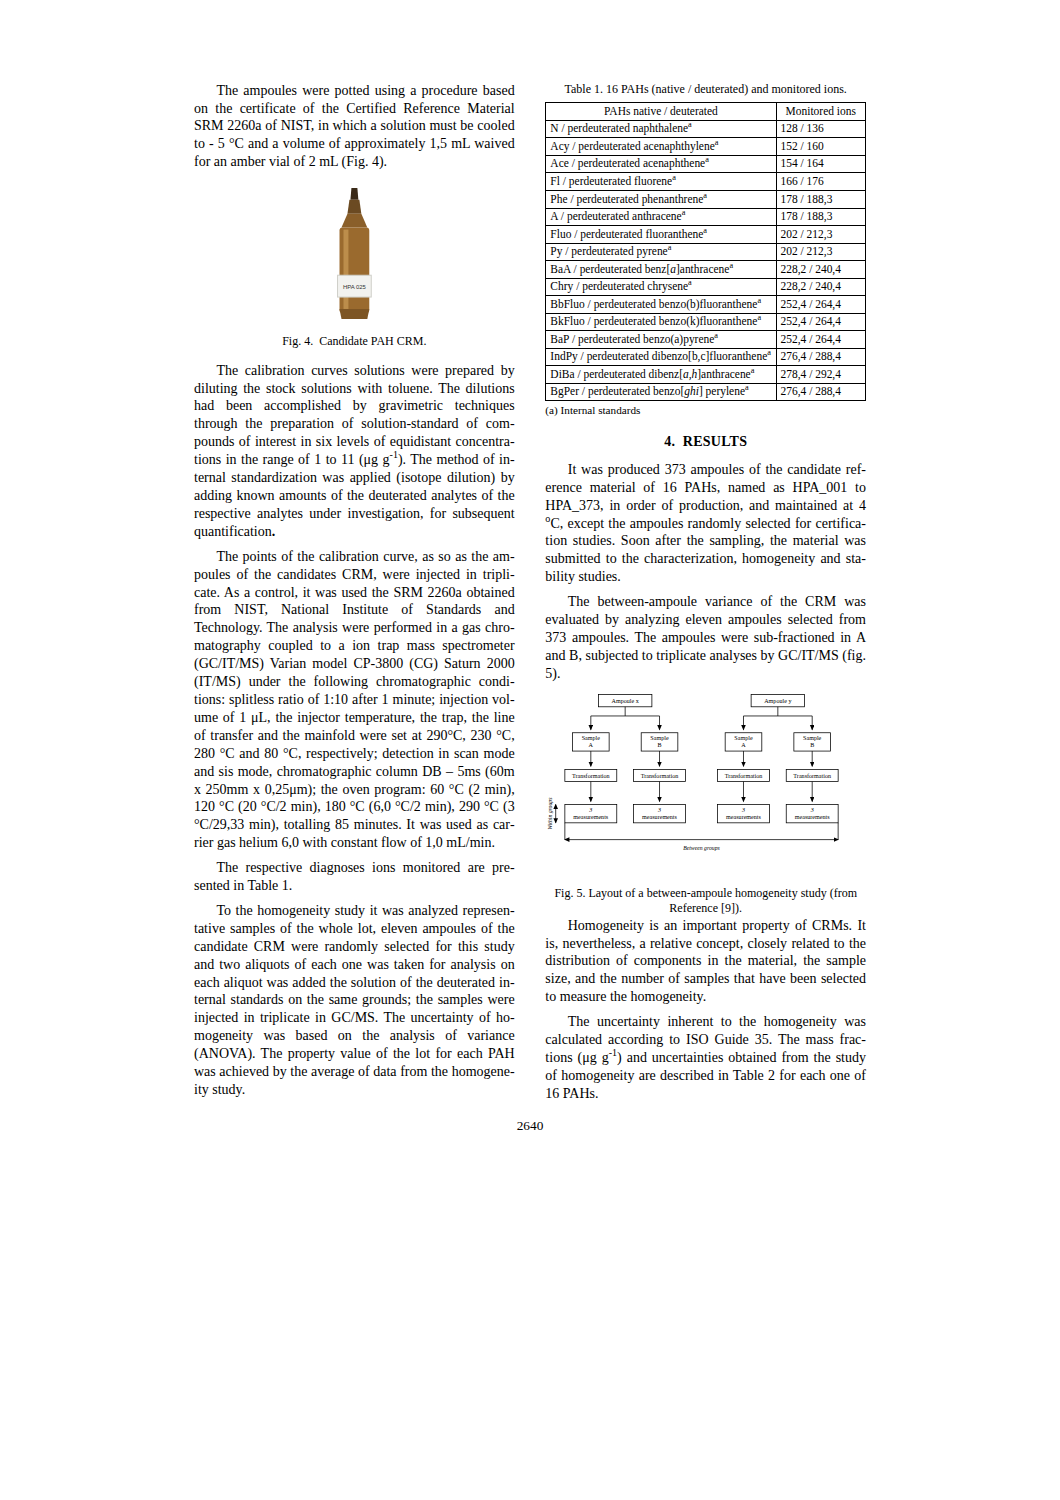The ampoules were potted using a procedure based on the certificate of the Certified Reference Material SRM 2260a of NIST, in which a solution must be cooled to - 5 °C and a volume of approximately 1,5 mL waived for an amber vial of 2 mL (Fig. 4).
HPA 025
Fig. 4. Candidate PAH CRM.
The calibration curves solutions were prepared by diluting the stock solutions with toluene. The dilutions had been accomplished by gravimetric techniques through the preparation of solution-standard of compounds of interest in six levels of equidistant concentrations in the range of 1 to 11 (μg g-1). The method of internal standardization was applied (isotope dilution) by adding known amounts of the deuterated analytes of the respective analytes under investigation, for subsequent quantification.
The points of the calibration curve, as so as the ampoules of the candidates CRM, were injected in triplicate. As a control, it was used the SRM 2260a obtained from NIST, National Institute of Standards and Technology. The analysis were performed in a gas chromatography coupled to a ion trap mass spectrometer (GC/IT/MS) Varian model CP-3800 (CG) Saturn 2000 (IT/MS) under the following chromatographic conditions: splitless ratio of 1:10 after 1 minute; injection volume of 1 μL, the injector temperature, the trap, the line of transfer and the mainfold were set at 290°C, 230 °C, 280 °C and 80 °C, respectively; detection in scan mode and sis mode, chromatographic column DB – 5ms (60m x 250mm x 0,25μm); the oven program: 60 °C (2 min), 120 °C (20 °C/2 min), 180 °C (6,0 °C/2 min), 290 °C (3 °C/29,33 min), totalling 85 minutes. It was used as carrier gas helium 6,0 with constant flow of 1,0 mL/min.
The respective diagnoses ions monitored are presented in Table 1.
To the homogeneity study it was analyzed representative samples of the whole lot, eleven ampoules of the candidate CRM were randomly selected for this study and two aliquots of each one was taken for analysis on each aliquot was added the solution of the deuterated internal standards on the same grounds; the samples were injected in triplicate in GC/MS. The uncertainty of homogeneity was based on the analysis of variance (ANOVA). The property value of the lot for each PAH was achieved by the average of data from the homogeneity study.
Table 1. 16 PAHs (native / deuterated) and monitored ions.
| PAHs native / deuterated | Monitored ions |
| --- | --- |
| N / perdeuterated naphthalene a | 128 / 136 |
| Acy / perdeuterated acenaphthylene a | 152 / 160 |
| Ace / perdeuterated acenaphthene a | 154 / 164 |
| Fl / perdeuterated fluorene a | 166 / 176 |
| Phe / perdeuterated phenanthrene a | 178 / 188,3 |
| A / perdeuterated anthracene a | 178 / 188,3 |
| Fluo / perdeuterated fluoranthene a | 202 / 212,3 |
| Py / perdeuterated pyrene a | 202 / 212,3 |
| BaA / perdeuterated benz[ a ]anthracene a | 228,2 / 240,4 |
| Chry / perdeuterated chrysene a | 228,2 / 240,4 |
| BbFluo / perdeuterated benzo(b)fluoranthene a | 252,4 / 264,4 |
| BkFluo / perdeuterated benzo(k)fluoranthene a | 252,4 / 264,4 |
| BaP / perdeuterated benzo(a)pyrene a | 252,4 / 264,4 |
| IndPy / perdeuterated dibenzo[b,c]fluoranthene a | 276,4 / 288,4 |
| DiBa / perdeuterated dibenz[ a,h ]anthracene a | 278,4 / 292,4 |
| BgPer / perdeuterated benzo[ ghi ] perylene a | 276,4 / 288,4 |
(a) Internal standards
4. Results
It was produced 373 ampoules of the candidate reference material of 16 PAHs, named as HPA_001 to HPA_373, in order of production, and maintained at 4 oC, except the ampoules randomly selected for certification studies. Soon after the sampling, the material was submitted to the characterization, homogeneity and stability studies.
The between-ampoule variance of the CRM was evaluated by analyzing eleven ampoules selected from 373 ampoules. The ampoules were sub-fractioned in A and B, subjected to triplicate analyses by GC/IT/MS (fig. 5).
Ampoule x Ampoule y Sample A Sample B Sample A Sample B Transformation Transformation Transformation Transformation 3 measurements 3 measurements 3 measurements 3 measurements Within groups Between groups
Fig. 5. Layout of a between-ampoule homogeneity study (from Reference [9]).
Homogeneity is an important property of CRMs. It is, nevertheless, a relative concept, closely related to the distribution of components in the material, the sample size, and the number of samples that have been selected to measure the homogeneity.
The uncertainty inherent to the homogeneity was calculated according to ISO Guide 35. The mass fractions (μg g-1) and uncertainties obtained from the study of homogeneity are described in Table 2 for each one of 16 PAHs.
2640